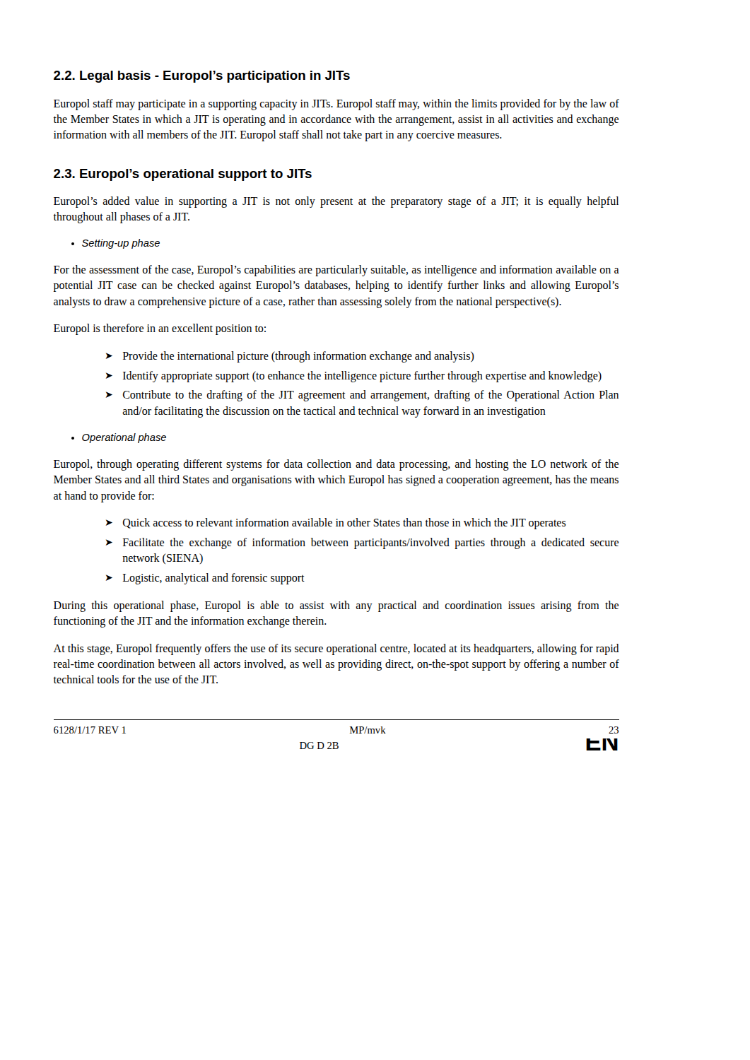2.2. Legal basis - Europol’s participation in JITs
Europol staff may participate in a supporting capacity in JITs. Europol staff may, within the limits provided for by the law of the Member States in which a JIT is operating and in accordance with the arrangement, assist in all activities and exchange information with all members of the JIT. Europol staff shall not take part in any coercive measures.
2.3. Europol’s operational support to JITs
Europol’s added value in supporting a JIT is not only present at the preparatory stage of a JIT; it is equally helpful throughout all phases of a JIT.
Setting-up phase
For the assessment of the case, Europol’s capabilities are particularly suitable, as intelligence and information available on a potential JIT case can be checked against Europol’s databases, helping to identify further links and allowing Europol’s analysts to draw a comprehensive picture of a case, rather than assessing solely from the national perspective(s).
Europol is therefore in an excellent position to:
Provide the international picture (through information exchange and analysis)
Identify appropriate support (to enhance the intelligence picture further through expertise and knowledge)
Contribute to the drafting of the JIT agreement and arrangement, drafting of the Operational Action Plan and/or facilitating the discussion on the tactical and technical way forward in an investigation
Operational phase
Europol, through operating different systems for data collection and data processing, and hosting the LO network of the Member States and all third States and organisations with which Europol has signed a cooperation agreement, has the means at hand to provide for:
Quick access to relevant information available in other States than those in which the JIT operates
Facilitate the exchange of information between participants/involved parties through a dedicated secure network (SIENA)
Logistic, analytical and forensic support
During this operational phase, Europol is able to assist with any practical and coordination issues arising from the functioning of the JIT and the information exchange therein.
At this stage, Europol frequently offers the use of its secure operational centre, located at its headquarters, allowing for rapid real-time coordination between all actors involved, as well as providing direct, on-the-spot support by offering a number of technical tools for the use of the JIT.
6128/1/17 REV 1 23
MP/mvk
EN
DG D 2B